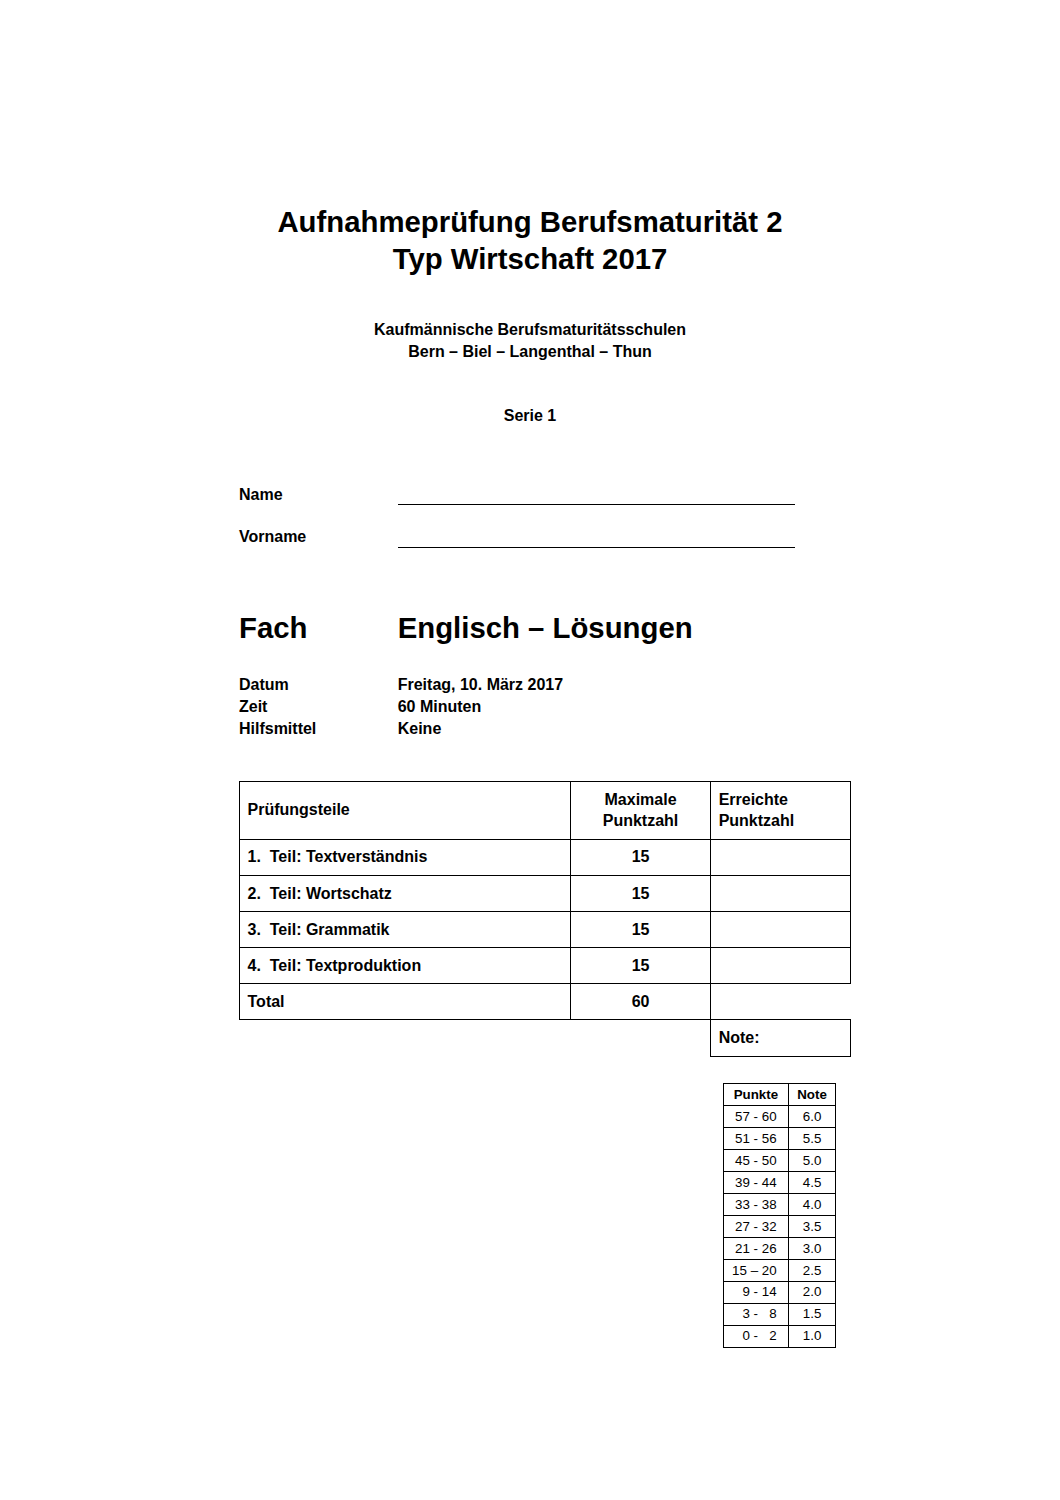Aufnahmeprüfung Berufsmaturität 2
Typ Wirtschaft 2017
Kaufmännische Berufsmaturitätsschulen
Bern – Biel – Langenthal – Thun
Serie 1
Name
Vorname
Fach
Englisch – Lösungen
Datum
Freitag, 10. März 2017
Zeit
60 Minuten
Hilfsmittel
Keine
| Prüfungsteile | Maximale Punktzahl | Erreichte Punktzahl |
| 1. Teil: Textverständnis | 15 | |
| 2. Teil: Wortschatz | 15 | |
| 3. Teil: Grammatik | 15 | |
| 4. Teil: Textproduktion | 15 | |
| Total | 60 | |
| | | Note: |
| Punkte | Note |
| --- | --- |
| 57 - 60 | 6.0 |
| 51 - 56 | 5.5 |
| 45 - 50 | 5.0 |
| 39 - 44 | 4.5 |
| 33 - 38 | 4.0 |
| 27 - 32 | 3.5 |
| 21 - 26 | 3.0 |
| 15 – 20 | 2.5 |
| 9 - 14 | 2.0 |
| 3 - 8 | 1.5 |
| 0 - 2 | 1.0 |